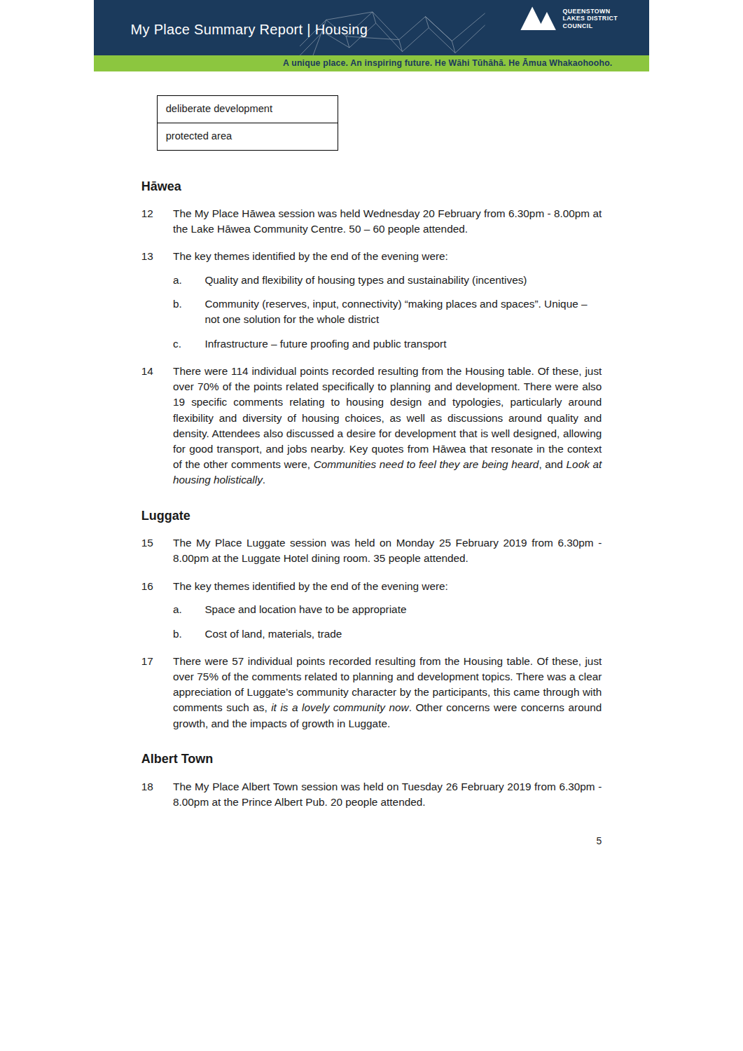My Place Summary Report | Housing
A unique place. An inspiring future. He Wāhi Tūhāhā. He Āmua Whakaohooho.
QUEENSTOWN
LAKES DISTRICT
COUNCIL
| deliberate development |
| protected area |
Hāwea
12 The My Place Hāwea session was held Wednesday 20 February from 6.30pm - 8.00pm at the Lake Hāwea Community Centre. 50 – 60 people attended.
13 The key themes identified by the end of the evening were:
a. Quality and flexibility of housing types and sustainability (incentives)
b. Community (reserves, input, connectivity) “making places and spaces”. Unique – not one solution for the whole district
c. Infrastructure – future proofing and public transport
14 There were 114 individual points recorded resulting from the Housing table. Of these, just over 70% of the points related specifically to planning and development. There were also 19 specific comments relating to housing design and typologies, particularly around flexibility and diversity of housing choices, as well as discussions around quality and density. Attendees also discussed a desire for development that is well designed, allowing for good transport, and jobs nearby. Key quotes from Hāwea that resonate in the context of the other comments were, Communities need to feel they are being heard, and Look at housing holistically.
Luggate
15 The My Place Luggate session was held on Monday 25 February 2019 from 6.30pm - 8.00pm at the Luggate Hotel dining room. 35 people attended.
16 The key themes identified by the end of the evening were:
a. Space and location have to be appropriate
b. Cost of land, materials, trade
17 There were 57 individual points recorded resulting from the Housing table. Of these, just over 75% of the comments related to planning and development topics. There was a clear appreciation of Luggate’s community character by the participants, this came through with comments such as, it is a lovely community now. Other concerns were concerns around growth, and the impacts of growth in Luggate.
Albert Town
18 The My Place Albert Town session was held on Tuesday 26 February 2019 from 6.30pm - 8.00pm at the Prince Albert Pub. 20 people attended.
5